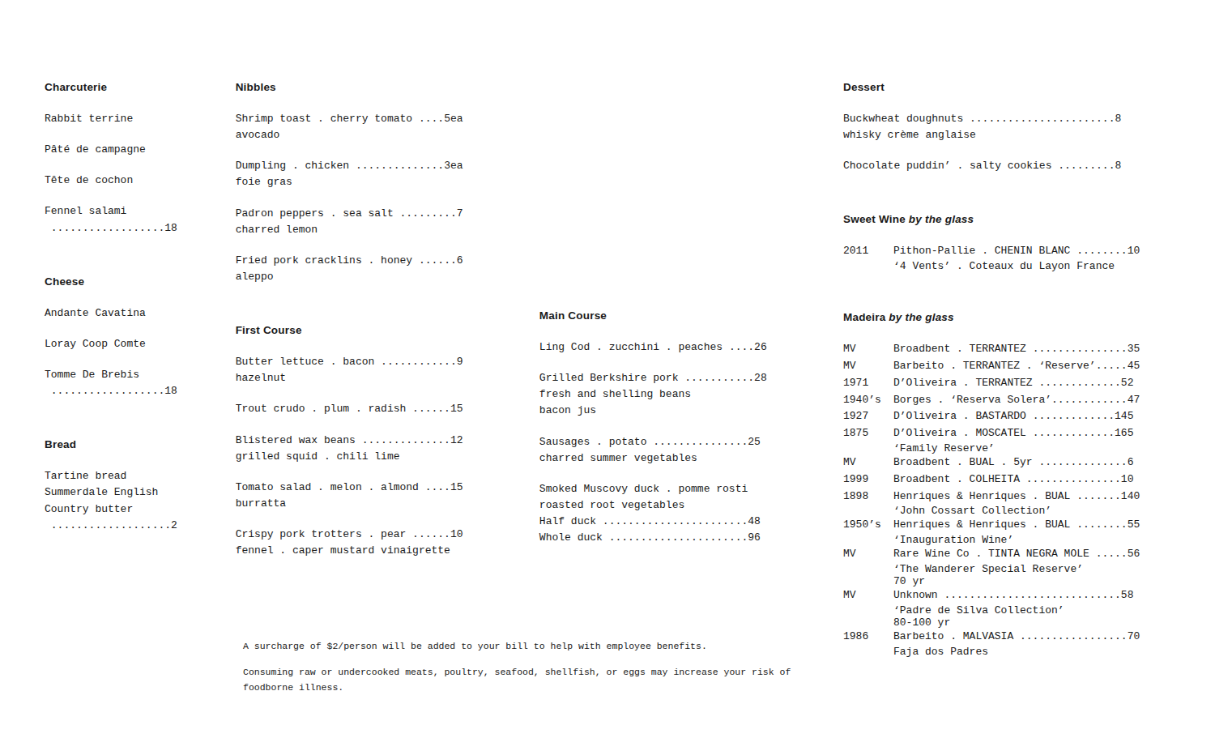Charcuterie
Rabbit terrine
Pâté de campagne
Tête de cochon
Fennel salami .................. 18
Cheese
Andante Cavatina
Loray Coop Comte
Tomme De Brebis .................. 18
Bread
Tartine bread Summerdale English Country butter ................... 2
Nibbles
Shrimp toast . cherry tomato .... 5ea avocado
Dumpling . chicken .............. 3ea foie gras
Padron peppers . sea salt ......... 7 charred lemon
Fried pork cracklins . honey ...... 6 aleppo
First Course
Butter lettuce . bacon ............ 9 hazelnut
Trout crudo . plum . radish ...... 15
Blistered wax beans .............. 12 grilled squid . chili lime
Tomato salad . melon . almond .... 15 burratta
Crispy pork trotters . pear ...... 10 fennel . caper mustard vinaigrette
Main Course
Ling Cod . zucchini . peaches .... 26
Grilled Berkshire pork ........... 28 fresh and shelling beans bacon jus
Sausages . potato ............... 25 charred summer vegetables
Smoked Muscovy duck . pomme rosti roasted root vegetables Half duck ....................... 48 Whole duck ...................... 96
Dessert
Buckwheat doughnuts ....................... 8 whisky crème anglaise
Chocolate puddin’ . salty cookies ......... 8
Sweet Wine by the glass
2011
Pithon-Pallie . CHENIN BLANC ........ 10
‘4 Vents’ . Coteaux du Layon France
Madeira by the glass
MV
Broadbent . TERRANTEZ ............... 35
MV
Barbeito . TERRANTEZ . ‘Reserve’..... 45
1971
D’Oliveira . TERRANTEZ ............. 52
1940’s
Borges . ‘Reserva Solera’............ 47
1927
D’Oliveira . BASTARDO ............. 145
1875
D’Oliveira . MOSCATEL ............. 165
‘Family Reserve’
MV
Broadbent . BUAL . 5yr .............. 6
1999
Broadbent . COLHEITA ............... 10
1898
Henriques & Henriques . BUAL ....... 140
‘John Cossart Collection’
1950’s
Henriques & Henriques . BUAL ........ 55
‘Inauguration Wine’
MV
Rare Wine Co . TINTA NEGRA MOLE ..... 56
‘The Wanderer Special Reserve’
70 yr
MV
Unknown ............................ 58
‘Padre de Silva Collection’
80-100 yr
1986
Barbeito . MALVASIA ................. 70
Faja dos Padres
A surcharge of $2/person will be added to your bill to help with employee benefits.
Consuming raw or undercooked meats, poultry, seafood, shellfish, or eggs may increase your risk of foodborne illness.